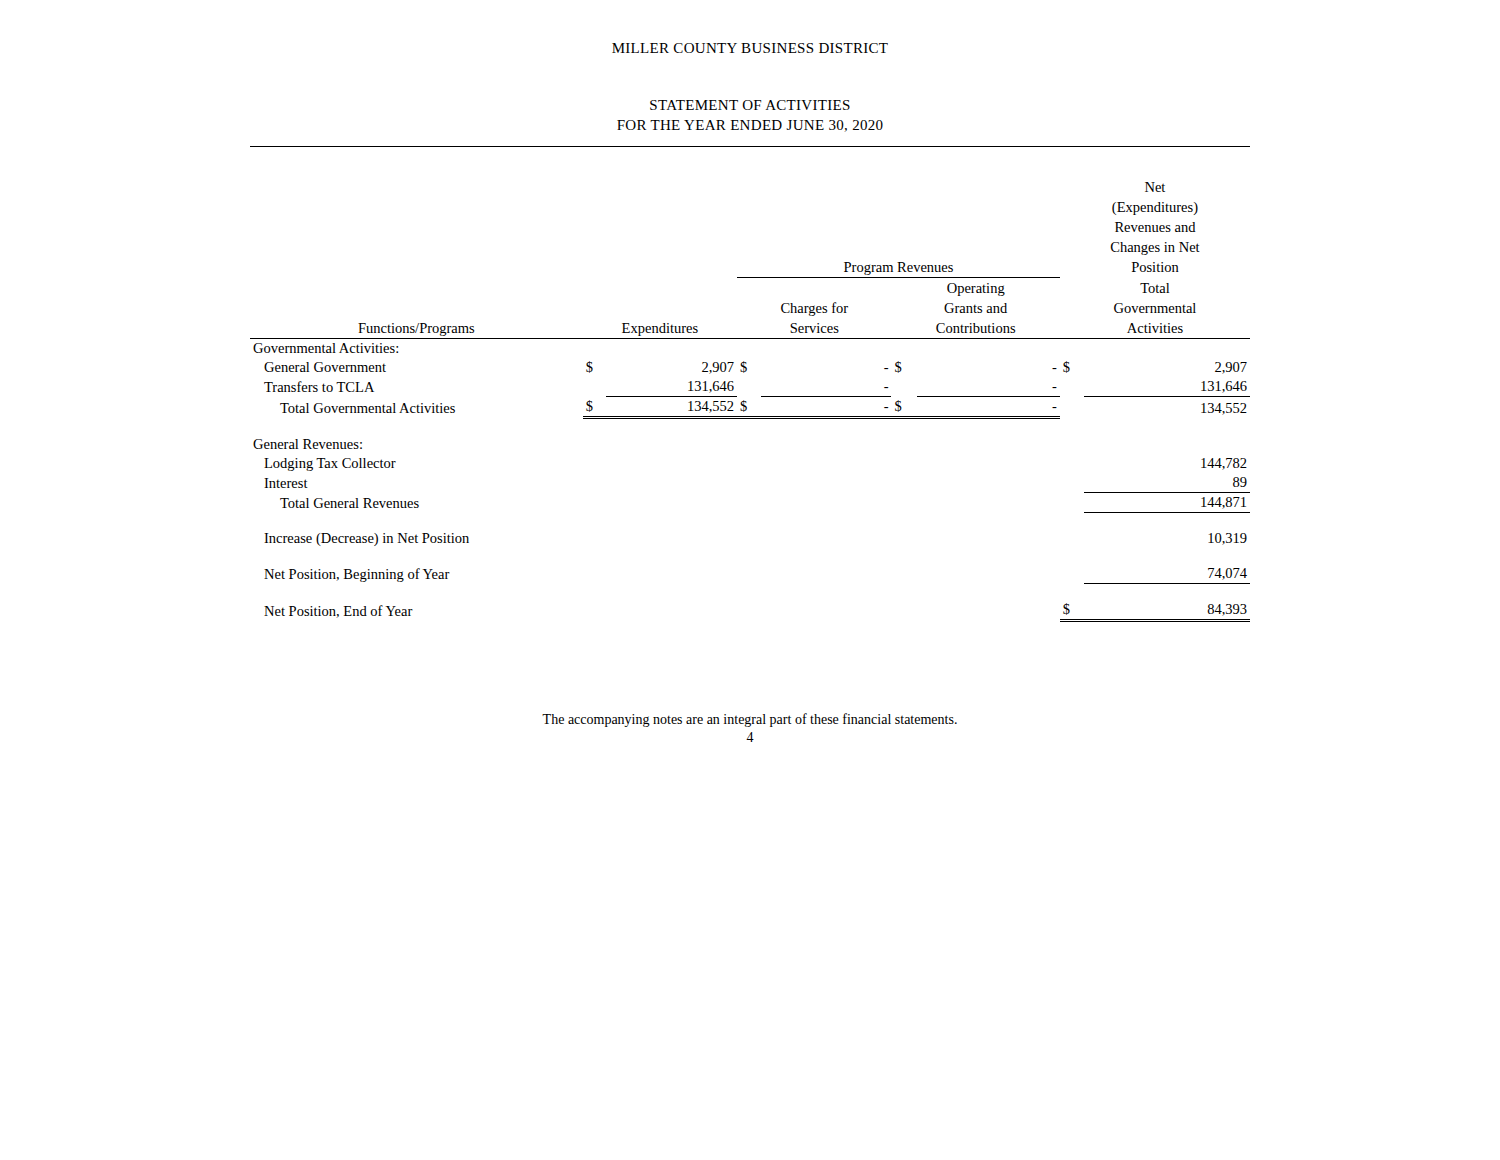MILLER COUNTY BUSINESS DISTRICT
STATEMENT OF ACTIVITIES
FOR THE YEAR ENDED JUNE 30, 2020
| | | | Net |
| | | | (Expenditures) |
| | | | Revenues and |
| | | | Changes in Net |
| | | Program Revenues | Position |
| | | | Operating | Total |
| | | Charges for | Grants and | Governmental |
| Functions/Programs | Expenditures | Services | Contributions | Activities |
| Governmental Activities: | |
| General Government | $ | 2,907 | $ | - | $ | - | $ | 2,907 |
| Transfers to TCLA | | 131,646 | | - | | - | | 131,646 |
| Total Governmental Activities | $ | 134,552 | $ | - | $ | - | | 134,552 |
| General Revenues: | |
| Lodging Tax Collector | | | 144,782 |
| Interest | | | 89 |
| Total General Revenues | | | 144,871 |
| Increase (Decrease) in Net Position | | | 10,319 |
| Net Position, Beginning of Year | | | 74,074 |
| Net Position, End of Year | | $ | 84,393 |
The accompanying notes are an integral part of these financial statements.
4